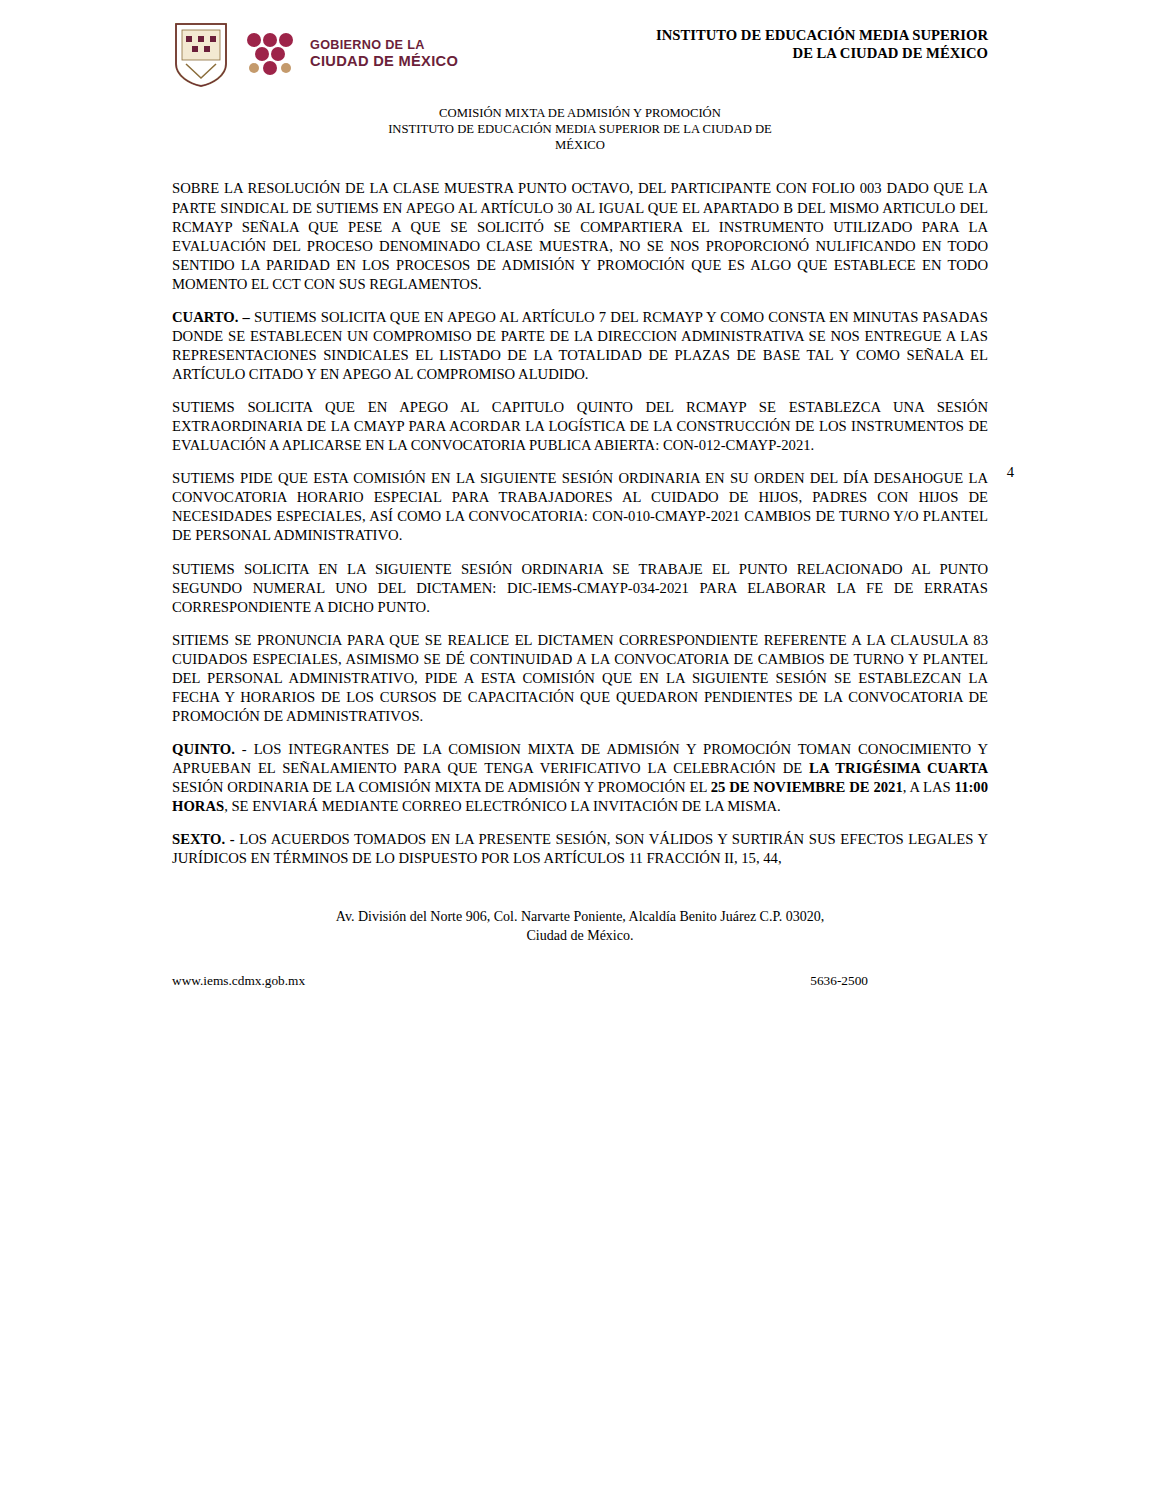GOBIERNO DE LA
CIUDAD DE MÉXICO
INSTITUTO DE EDUCACIÓN MEDIA SUPERIOR
DE LA CIUDAD DE MÉXICO
COMISIÓN MIXTA DE ADMISIÓN Y PROMOCIÓN
INSTITUTO DE EDUCACIÓN MEDIA SUPERIOR DE LA CIUDAD DE
MÉXICO
SOBRE LA RESOLUCIÓN DE LA CLASE MUESTRA PUNTO OCTAVO, DEL PARTICIPANTE CON FOLIO 003 DADO QUE LA PARTE SINDICAL DE SUTIEMS EN APEGO AL ARTÍCULO 30 AL IGUAL QUE EL APARTADO B DEL MISMO ARTICULO DEL RCMAYP SEÑALA QUE PESE A QUE SE SOLICITÓ SE COMPARTIERA EL INSTRUMENTO UTILIZADO PARA LA EVALUACIÓN DEL PROCESO DENOMINADO CLASE MUESTRA, NO SE NOS PROPORCIONÓ NULIFICANDO EN TODO SENTIDO LA PARIDAD EN LOS PROCESOS DE ADMISIÓN Y PROMOCIÓN QUE ES ALGO QUE ESTABLECE EN TODO MOMENTO EL CCT CON SUS REGLAMENTOS.
CUARTO. – SUTIEMS SOLICITA QUE EN APEGO AL ARTÍCULO 7 DEL RCMAYP Y COMO CONSTA EN MINUTAS PASADAS DONDE SE ESTABLECEN UN COMPROMISO DE PARTE DE LA DIRECCION ADMINISTRATIVA SE NOS ENTREGUE A LAS REPRESENTACIONES SINDICALES EL LISTADO DE LA TOTALIDAD DE PLAZAS DE BASE TAL Y COMO SEÑALA EL ARTÍCULO CITADO Y EN APEGO AL COMPROMISO ALUDIDO.
SUTIEMS SOLICITA QUE EN APEGO AL CAPITULO QUINTO DEL RCMAYP SE ESTABLEZCA UNA SESIÓN EXTRAORDINARIA DE LA CMAYP PARA ACORDAR LA LOGÍSTICA DE LA CONSTRUCCIÓN DE LOS INSTRUMENTOS DE EVALUACIÓN A APLICARSE EN LA CONVOCATORIA PUBLICA ABIERTA: CON-012-CMAYP-2021.
4
SUTIEMS PIDE QUE ESTA COMISIÓN EN LA SIGUIENTE SESIÓN ORDINARIA EN SU ORDEN DEL DÍA DESAHOGUE LA CONVOCATORIA HORARIO ESPECIAL PARA TRABAJADORES AL CUIDADO DE HIJOS, PADRES CON HIJOS DE NECESIDADES ESPECIALES, ASÍ COMO LA CONVOCATORIA: CON-010-CMAYP-2021 CAMBIOS DE TURNO Y/O PLANTEL DE PERSONAL ADMINISTRATIVO.
SUTIEMS SOLICITA EN LA SIGUIENTE SESIÓN ORDINARIA SE TRABAJE EL PUNTO RELACIONADO AL PUNTO SEGUNDO NUMERAL UNO DEL DICTAMEN: DIC-IEMS-CMAYP-034-2021 PARA ELABORAR LA FE DE ERRATAS CORRESPONDIENTE A DICHO PUNTO.
SITIEMS SE PRONUNCIA PARA QUE SE REALICE EL DICTAMEN CORRESPONDIENTE REFERENTE A LA CLAUSULA 83 CUIDADOS ESPECIALES, ASIMISMO SE DÉ CONTINUIDAD A LA CONVOCATORIA DE CAMBIOS DE TURNO Y PLANTEL DEL PERSONAL ADMINISTRATIVO, PIDE A ESTA COMISIÓN QUE EN LA SIGUIENTE SESIÓN SE ESTABLEZCAN LA FECHA Y HORARIOS DE LOS CURSOS DE CAPACITACIÓN QUE QUEDARON PENDIENTES DE LA CONVOCATORIA DE PROMOCIÓN DE ADMINISTRATIVOS.
QUINTO. - LOS INTEGRANTES DE LA COMISION MIXTA DE ADMISIÓN Y PROMOCIÓN TOMAN CONOCIMIENTO Y APRUEBAN EL SEÑALAMIENTO PARA QUE TENGA VERIFICATIVO LA CELEBRACIÓN DE LA TRIGÉSIMA CUARTA SESIÓN ORDINARIA DE LA COMISIÓN MIXTA DE ADMISIÓN Y PROMOCIÓN EL 25 DE NOVIEMBRE DE 2021, A LAS 11:00 HORAS, SE ENVIARÁ MEDIANTE CORREO ELECTRÓNICO LA INVITACIÓN DE LA MISMA.
SEXTO. - LOS ACUERDOS TOMADOS EN LA PRESENTE SESIÓN, SON VÁLIDOS Y SURTIRÁN SUS EFECTOS LEGALES Y JURÍDICOS EN TÉRMINOS DE LO DISPUESTO POR LOS ARTÍCULOS 11 FRACCIÓN II, 15, 44,
Av. División del Norte 906, Col. Narvarte Poniente, Alcaldía Benito Juárez C.P. 03020,
Ciudad de México.
www.iems.cdmx.gob.mx 5636-2500